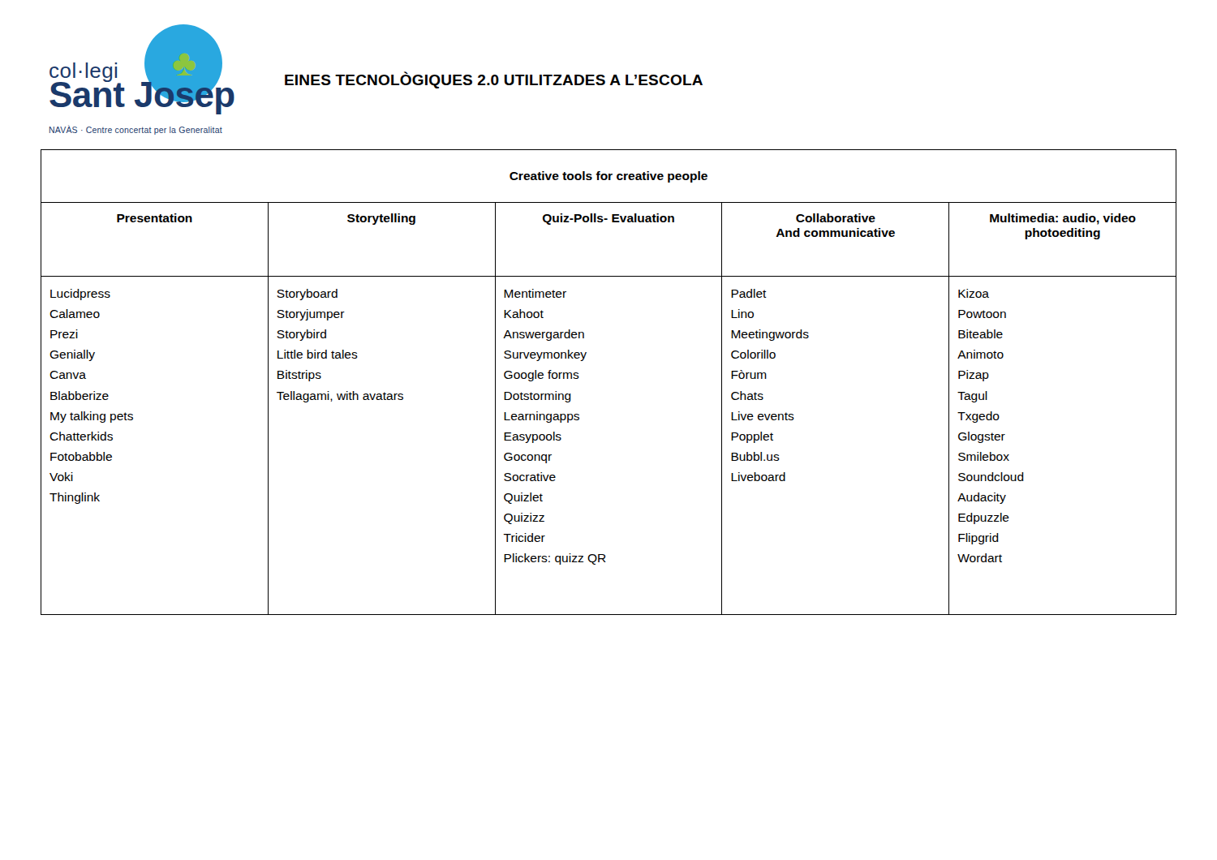♣
col·legi
Sant Josep
NAVÀS · Centre concertat per la Generalitat
EINES TECNOLÒGIQUES 2.0 UTILITZADES A L’ESCOLA
| Creative tools for creative people |
| --- |
| Presentation | Storytelling | Quiz-Polls- Evaluation | Collaborative And communicative | Multimedia: audio, video photoediting |
| Lucidpress Calameo Prezi Genially Canva Blabberize My talking pets Chatterkids Fotobabble Voki Thinglink | Storyboard Storyjumper Storybird Little bird tales Bitstrips Tellagami, with avatars | Mentimeter Kahoot Answergarden Surveymonkey Google forms Dotstorming Learningapps Easypools Goconqr Socrative Quizlet Quizizz Tricider Plickers: quizz QR | Padlet Lino Meetingwords Colorillo Fòrum Chats Live events Popplet Bubbl.us Liveboard | Kizoa Powtoon Biteable Animoto Pizap Tagul Txgedo Glogster Smilebox Soundcloud Audacity Edpuzzle Flipgrid Wordart |